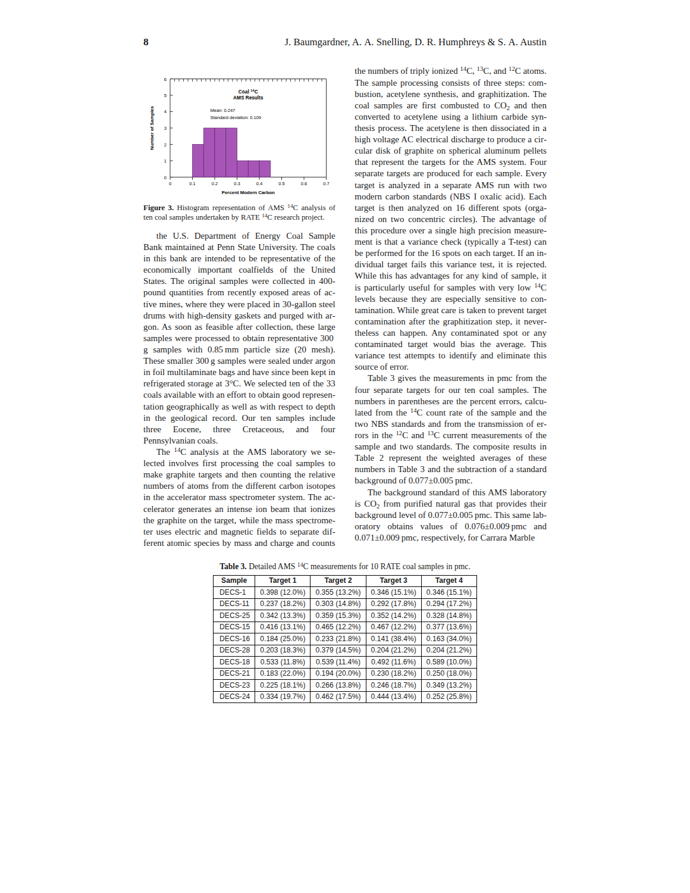8
J. Baumgardner, A. A. Snelling, D. R. Humphreys & S. A. Austin
0 1 2 3 4 5 6 0 0.1 0.2 0.3 0.4 0.5 0.6 0.7 Percent Modern Carbon Number of Samples Coal 14C AMS Results Mean: 0.247 Standard deviation: 0.109
Figure 3. Histogram representation of AMS 14C analysis of ten coal samples undertaken by RATE 14C research project.
the U.S. Department of Energy Coal Sample Bank maintained at Penn State University. The coals in this bank are intended to be representative of the economically important coalfields of the United States. The original samples were collected in 400-pound quantities from recently exposed areas of active mines, where they were placed in 30-gallon steel drums with high-density gaskets and purged with argon. As soon as feasible after collection, these large samples were processed to obtain representative 300 g samples with 0.85 mm particle size (20 mesh). These smaller 300 g samples were sealed under argon in foil multilaminate bags and have since been kept in refrigerated storage at 3°C. We selected ten of the 33 coals available with an effort to obtain good representation geographically as well as with respect to depth in the geological record. Our ten samples include three Eocene, three Cretaceous, and four Pennsylvanian coals.
The 14C analysis at the AMS laboratory we selected involves first processing the coal samples to make graphite targets and then counting the relative numbers of atoms from the different carbon isotopes in the accelerator mass spectrometer system. The accelerator generates an intense ion beam that ionizes the graphite on the target, while the mass spectrometer uses electric and magnetic fields to separate different atomic species by mass and charge and counts the numbers of triply ionized 14C, 13C, and 12C atoms. The sample processing consists of three steps: combustion, acetylene synthesis, and graphitization. The coal samples are first combusted to CO2 and then converted to acetylene using a lithium carbide synthesis process. The acetylene is then dissociated in a high voltage AC electrical discharge to produce a circular disk of graphite on spherical aluminum pellets that represent the targets for the AMS system. Four separate targets are produced for each sample. Every target is analyzed in a separate AMS run with two modern carbon standards (NBS I oxalic acid). Each target is then analyzed on 16 different spots (organized on two concentric circles). The advantage of this procedure over a single high precision measurement is that a variance check (typically a T-test) can be performed for the 16 spots on each target. If an individual target fails this variance test, it is rejected. While this has advantages for any kind of sample, it is particularly useful for samples with very low 14C levels because they are especially sensitive to contamination. While great care is taken to prevent target contamination after the graphitization step, it nevertheless can happen. Any contaminated spot or any contaminated target would bias the average. This variance test attempts to identify and eliminate this source of error.
Table 3 gives the measurements in pmc from the four separate targets for our ten coal samples. The numbers in parentheses are the percent errors, calculated from the 14C count rate of the sample and the two NBS standards and from the transmission of errors in the 12C and 13C current measurements of the sample and two standards. The composite results in Table 2 represent the weighted averages of these numbers in Table 3 and the subtraction of a standard background of 0.077±0.005 pmc.
The background standard of this AMS laboratory is CO2 from purified natural gas that provides their background level of 0.077±0.005 pmc. This same laboratory obtains values of 0.076±0.009 pmc and 0.071±0.009 pmc, respectively, for Carrara Marble
Table 3. Detailed AMS 14C measurements for 10 RATE coal samples in pmc.
| Sample | Target 1 | Target 2 | Target 3 | Target 4 |
| --- | --- | --- | --- | --- |
| DECS-1 | 0.398 (12.0%) | 0.355 (13.2%) | 0.346 (15.1%) | 0.346 (15.1%) |
| DECS-11 | 0.237 (18.2%) | 0.303 (14.8%) | 0.292 (17.8%) | 0.294 (17.2%) |
| DECS-25 | 0.342 (13.3%) | 0.359 (15.3%) | 0.352 (14.2%) | 0.328 (14.8%) |
| DECS-15 | 0.416 (13.1%) | 0.465 (12.2%) | 0.467 (12.2%) | 0.377 (13.6%) |
| DECS-16 | 0.184 (25.0%) | 0.233 (21.8%) | 0.141 (38.4%) | 0.163 (34.0%) |
| DECS-28 | 0.203 (18.3%) | 0.379 (14.5%) | 0.204 (21.2%) | 0.204 (21.2%) |
| DECS-18 | 0.533 (11.8%) | 0.539 (11.4%) | 0.492 (11.6%) | 0.589 (10.0%) |
| DECS-21 | 0.183 (22.0%) | 0.194 (20.0%) | 0.230 (18.2%) | 0.250 (18.0%) |
| DECS-23 | 0.225 (18.1%) | 0.266 (13.8%) | 0.246 (18.7%) | 0.349 (13.2%) |
| DECS-24 | 0.334 (19.7%) | 0.462 (17.5%) | 0.444 (13.4%) | 0.252 (25.8%) |